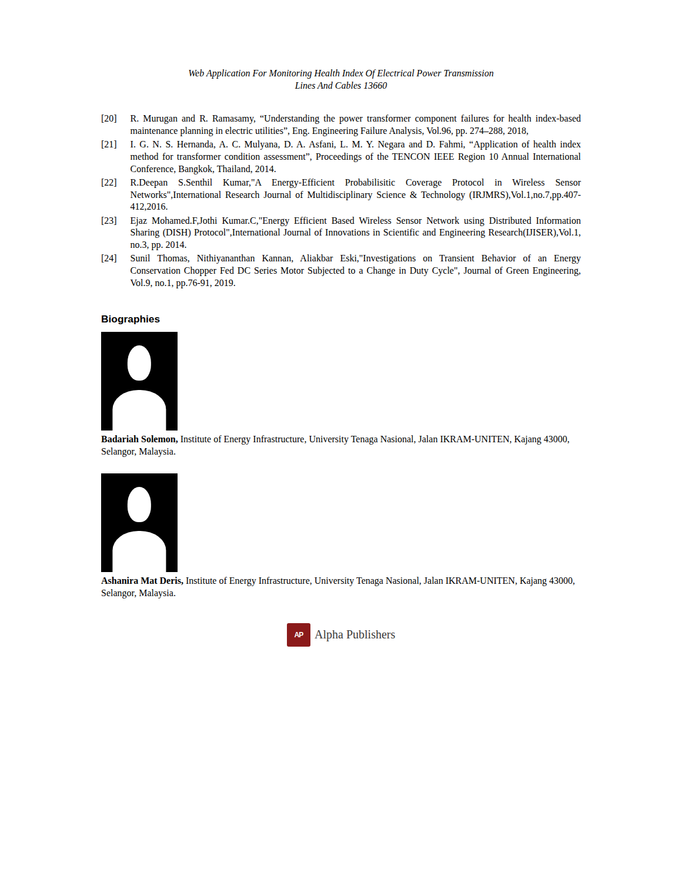Web Application For Monitoring Health Index Of Electrical Power Transmission
Lines And Cables 13660
[20] R. Murugan and R. Ramasamy, “Understanding the power transformer component failures for health index-based maintenance planning in electric utilities”, Eng. Engineering Failure Analysis, Vol.96, pp. 274–288, 2018,
[21] I. G. N. S. Hernanda, A. C. Mulyana, D. A. Asfani, L. M. Y. Negara and D. Fahmi, “Application of health index method for transformer condition assessment”, Proceedings of the TENCON IEEE Region 10 Annual International Conference, Bangkok, Thailand, 2014.
[22] R.Deepan S.Senthil Kumar,"A Energy-Efficient Probabilisitic Coverage Protocol in Wireless Sensor Networks",International Research Journal of Multidisciplinary Science & Technology (IRJMRS),Vol.1,no.7,pp.407-412,2016.
[23] Ejaz Mohamed.F,Jothi Kumar.C,"Energy Efficient Based Wireless Sensor Network using Distributed Information Sharing (DISH) Protocol",International Journal of Innovations in Scientific and Engineering Research(IJISER),Vol.1, no.3, pp. 2014.
[24] Sunil Thomas, Nithiyananthan Kannan, Aliakbar Eski,"Investigations on Transient Behavior of an Energy Conservation Chopper Fed DC Series Motor Subjected to a Change in Duty Cycle", Journal of Green Engineering, Vol.9, no.1, pp.76-91, 2019.
Biographies
Badariah Solemon, Institute of Energy Infrastructure, University Tenaga Nasional, Jalan IKRAM-UNITEN, Kajang 43000, Selangor, Malaysia.
Ashanira Mat Deris, Institute of Energy Infrastructure, University Tenaga Nasional, Jalan IKRAM-UNITEN, Kajang 43000, Selangor, Malaysia.
APAlpha Publishers